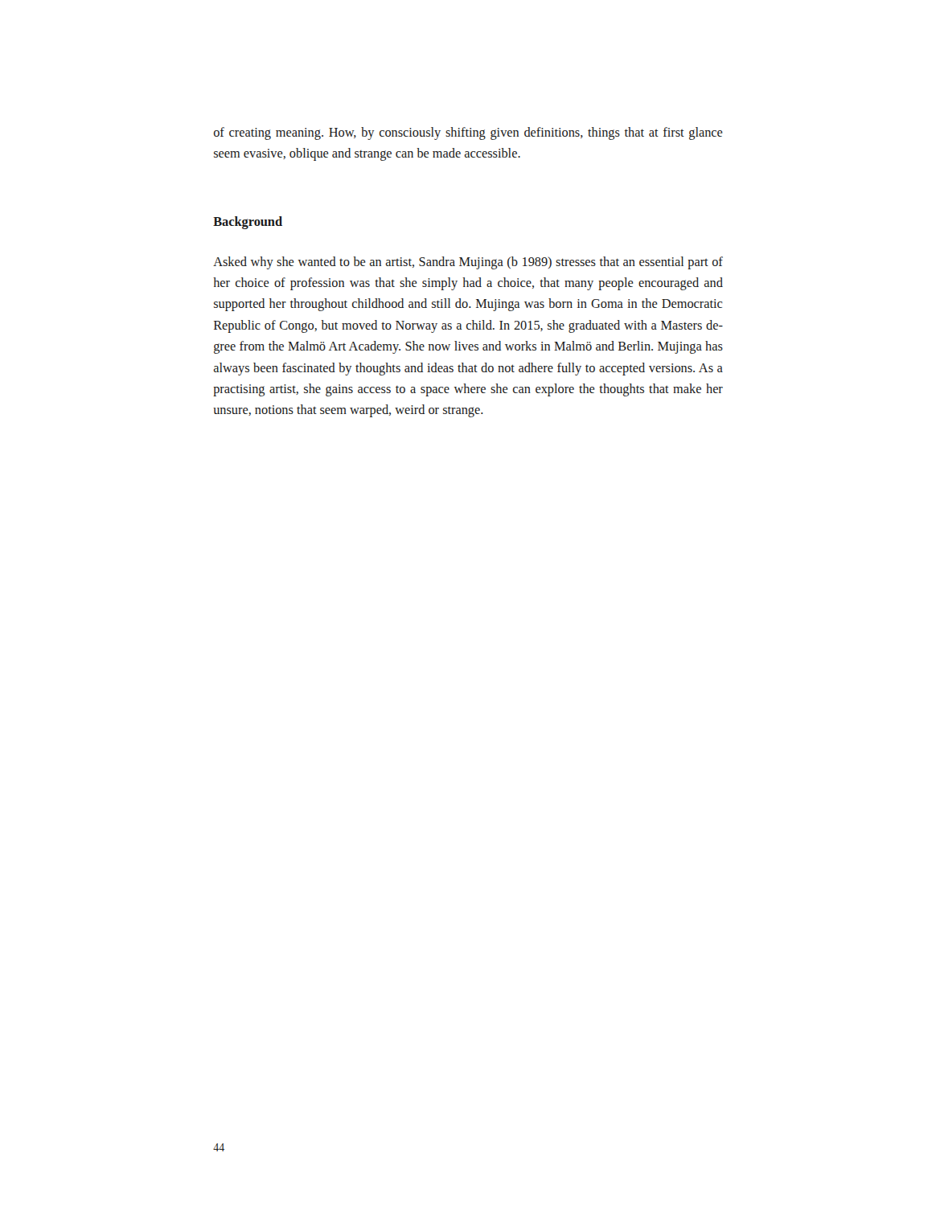of creating meaning. How, by consciously shifting given definitions, things that at first glance seem evasive, oblique and strange can be made accessible.
Background
Asked why she wanted to be an artist, Sandra Mujinga (b 1989) stresses that an essential part of her choice of profession was that she simply had a choice, that many people encouraged and supported her throughout childhood and still do. Mujinga was born in Goma in the Democratic Republic of Congo, but moved to Norway as a child. In 2015, she graduated with a Masters degree from the Malmö Art Academy. She now lives and works in Malmö and Berlin. Mujinga has always been fascinated by thoughts and ideas that do not adhere fully to accepted versions. As a practising artist, she gains access to a space where she can explore the thoughts that make her unsure, notions that seem warped, weird or strange.
44